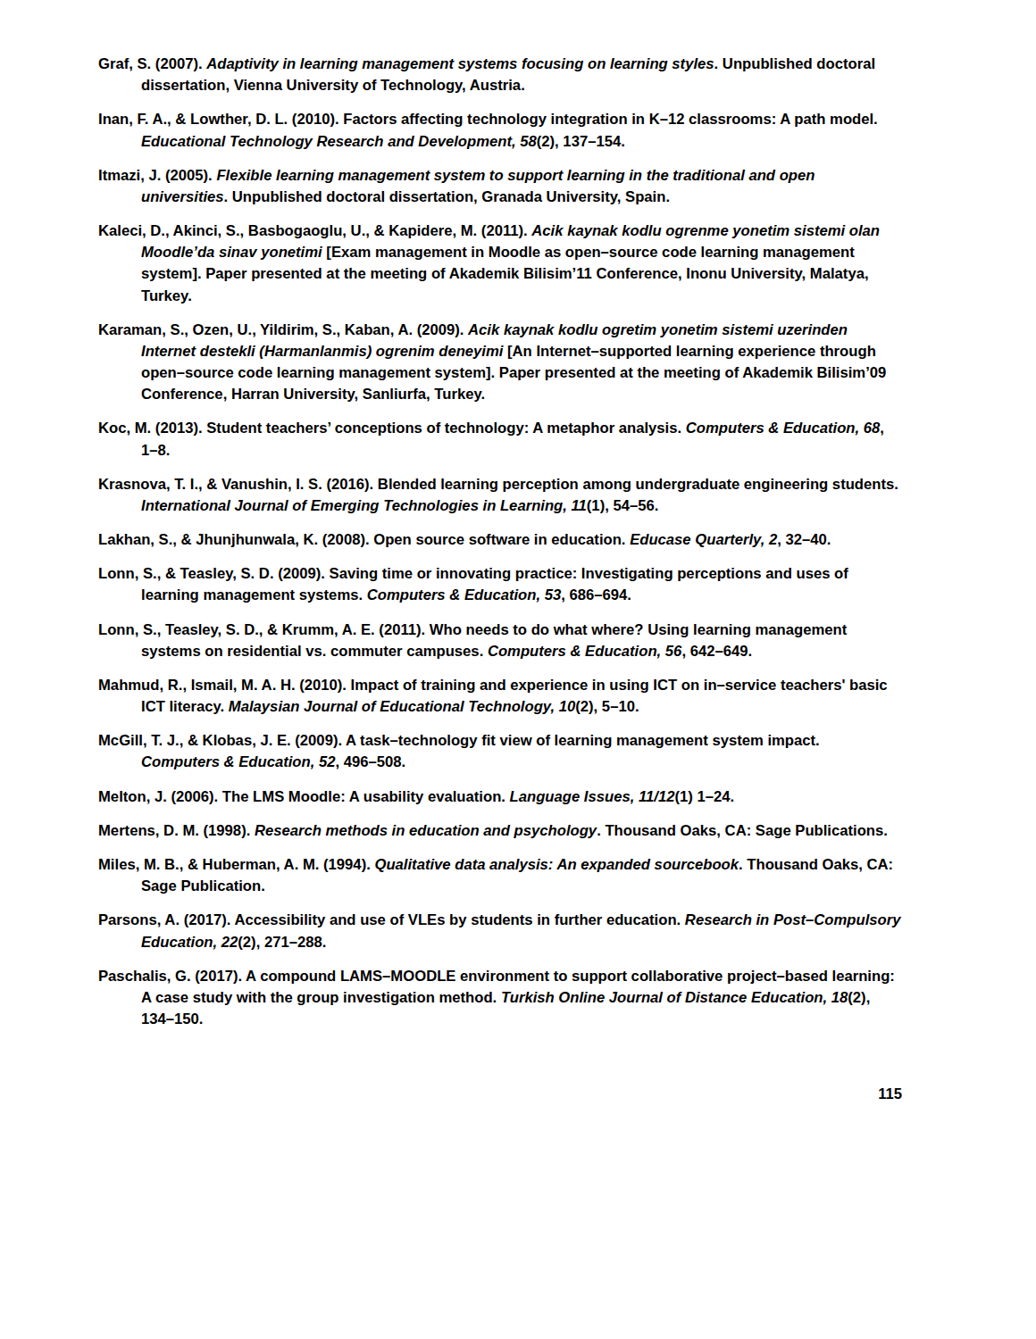Graf, S. (2007). Adaptivity in learning management systems focusing on learning styles. Unpublished doctoral dissertation, Vienna University of Technology, Austria.
Inan, F. A., & Lowther, D. L. (2010). Factors affecting technology integration in K–12 classrooms: A path model. Educational Technology Research and Development, 58(2), 137–154.
Itmazi, J. (2005). Flexible learning management system to support learning in the traditional and open universities. Unpublished doctoral dissertation, Granada University, Spain.
Kaleci, D., Akinci, S., Basbogaoglu, U., & Kapidere, M. (2011). Acik kaynak kodlu ogrenme yonetim sistemi olan Moodle’da sinav yonetimi [Exam management in Moodle as open–source code learning management system]. Paper presented at the meeting of Akademik Bilisim’11 Conference, Inonu University, Malatya, Turkey.
Karaman, S., Ozen, U., Yildirim, S., Kaban, A. (2009). Acik kaynak kodlu ogretim yonetim sistemi uzerinden Internet destekli (Harmanlanmis) ogrenim deneyimi [An Internet–supported learning experience through open–source code learning management system]. Paper presented at the meeting of Akademik Bilisim’09 Conference, Harran University, Sanliurfa, Turkey.
Koc, M. (2013). Student teachers’ conceptions of technology: A metaphor analysis. Computers & Education, 68, 1–8.
Krasnova, T. I., & Vanushin, I. S. (2016). Blended learning perception among undergraduate engineering students. International Journal of Emerging Technologies in Learning, 11(1), 54–56.
Lakhan, S., & Jhunjhunwala, K. (2008). Open source software in education. Educase Quarterly, 2, 32–40.
Lonn, S., & Teasley, S. D. (2009). Saving time or innovating practice: Investigating perceptions and uses of learning management systems. Computers & Education, 53, 686–694.
Lonn, S., Teasley, S. D., & Krumm, A. E. (2011). Who needs to do what where? Using learning management systems on residential vs. commuter campuses. Computers & Education, 56, 642–649.
Mahmud, R., Ismail, M. A. H. (2010). Impact of training and experience in using ICT on in–service teachers' basic ICT literacy. Malaysian Journal of Educational Technology, 10(2), 5–10.
McGill, T. J., & Klobas, J. E. (2009). A task–technology fit view of learning management system impact. Computers & Education, 52, 496–508.
Melton, J. (2006). The LMS Moodle: A usability evaluation. Language Issues, 11/12(1) 1–24.
Mertens, D. M. (1998). Research methods in education and psychology. Thousand Oaks, CA: Sage Publications.
Miles, M. B., & Huberman, A. M. (1994). Qualitative data analysis: An expanded sourcebook. Thousand Oaks, CA: Sage Publication.
Parsons, A. (2017). Accessibility and use of VLEs by students in further education. Research in Post–Compulsory Education, 22(2), 271–288.
Paschalis, G. (2017). A compound LAMS–MOODLE environment to support collaborative project–based learning: A case study with the group investigation method. Turkish Online Journal of Distance Education, 18(2), 134–150.
115